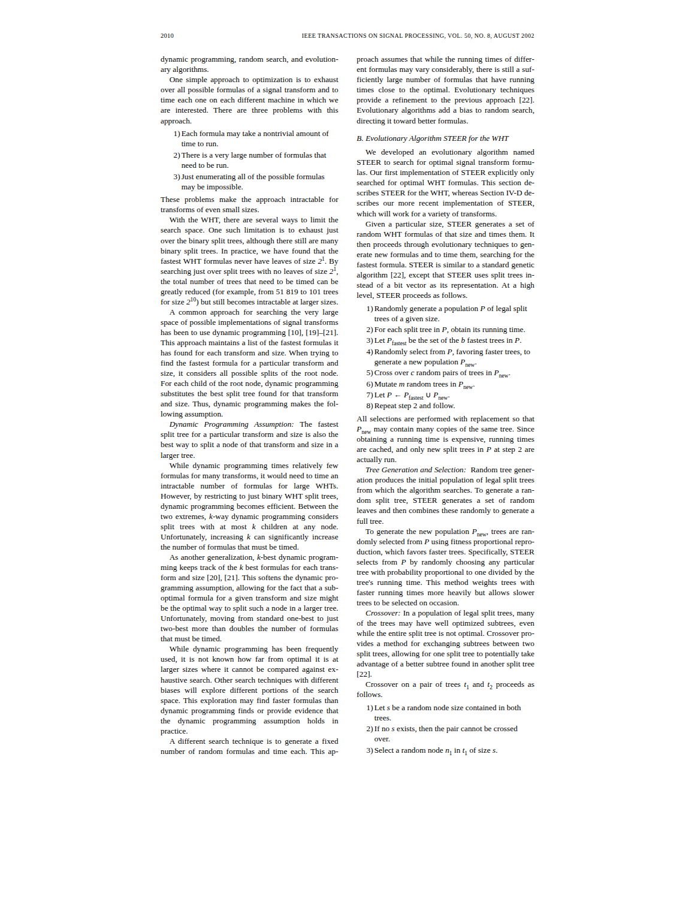2010 IEEE Transactions on Signal Processing, Vol. 50, No. 8, August 2002
dynamic programming, random search, and evolutionary algorithms.
One simple approach to optimization is to exhaust over all possible formulas of a signal transform and to time each one on each different machine in which we are interested. There are three problems with this approach.
Each formula may take a nontrivial amount of time to run.
There is a very large number of formulas that need to be run.
Just enumerating all of the possible formulas may be impossible.
These problems make the approach intractable for transforms of even small sizes.
With the WHT, there are several ways to limit the search space. One such limitation is to exhaust just over the binary split trees, although there still are many binary split trees. In practice, we have found that the fastest WHT formulas never have leaves of size 21. By searching just over split trees with no leaves of size 21, the total number of trees that need to be timed can be greatly reduced (for example, from 51 819 to 101 trees for size 210) but still becomes intractable at larger sizes.
A common approach for searching the very large space of possible implementations of signal transforms has been to use dynamic programming [10], [19]–[21]. This approach maintains a list of the fastest formulas it has found for each transform and size. When trying to find the fastest formula for a particular transform and size, it considers all possible splits of the root node. For each child of the root node, dynamic programming substitutes the best split tree found for that transform and size. Thus, dynamic programming makes the following assumption.
Dynamic Programming Assumption: The fastest split tree for a particular transform and size is also the best way to split a node of that transform and size in a larger tree.
While dynamic programming times relatively few formulas for many transforms, it would need to time an intractable number of formulas for large WHTs. However, by restricting to just binary WHT split trees, dynamic programming becomes efficient. Between the two extremes, k-way dynamic programming considers split trees with at most k children at any node. Unfortunately, increasing k can significantly increase the number of formulas that must be timed.
As another generalization, k-best dynamic programming keeps track of the k best formulas for each transform and size [20], [21]. This softens the dynamic programming assumption, allowing for the fact that a suboptimal formula for a given transform and size might be the optimal way to split such a node in a larger tree. Unfortunately, moving from standard one-best to just two-best more than doubles the number of formulas that must be timed.
While dynamic programming has been frequently used, it is not known how far from optimal it is at larger sizes where it cannot be compared against exhaustive search. Other search techniques with different biases will explore different portions of the search space. This exploration may find faster formulas than dynamic programming finds or provide evidence that the dynamic programming assumption holds in practice.
A different search technique is to generate a fixed number of random formulas and time each. This approach assumes that while the running times of different formulas may vary considerably, there is still a sufficiently large number of formulas that have running times close to the optimal. Evolutionary techniques provide a refinement to the previous approach [22]. Evolutionary algorithms add a bias to random search, directing it toward better formulas.
B. Evolutionary Algorithm STEER for the WHT
We developed an evolutionary algorithm named STEER to search for optimal signal transform formulas. Our first implementation of STEER explicitly only searched for optimal WHT formulas. This section describes STEER for the WHT, whereas Section IV-D describes our more recent implementation of STEER, which will work for a variety of transforms.
Given a particular size, STEER generates a set of random WHT formulas of that size and times them. It then proceeds through evolutionary techniques to generate new formulas and to time them, searching for the fastest formula. STEER is similar to a standard genetic algorithm [22], except that STEER uses split trees instead of a bit vector as its representation. At a high level, STEER proceeds as follows.
Randomly generate a population P of legal split trees of a given size.
For each split tree in P, obtain its running time.
Let Pfastest be the set of the b fastest trees in P.
Randomly select from P, favoring faster trees, to generate a new population Pnew.
Cross over c random pairs of trees in Pnew.
Mutate m random trees in Pnew.
Let P ← Pfastest ∪ Pnew.
Repeat step 2 and follow.
All selections are performed with replacement so that Pnew may contain many copies of the same tree. Since obtaining a running time is expensive, running times are cached, and only new split trees in P at step 2 are actually run.
Tree Generation and Selection: Random tree generation produces the initial population of legal split trees from which the algorithm searches. To generate a random split tree, STEER generates a set of random leaves and then combines these randomly to generate a full tree.
To generate the new population Pnew, trees are randomly selected from P using fitness proportional reproduction, which favors faster trees. Specifically, STEER selects from P by randomly choosing any particular tree with probability proportional to one divided by the tree's running time. This method weights trees with faster running times more heavily but allows slower trees to be selected on occasion.
Crossover: In a population of legal split trees, many of the trees may have well optimized subtrees, even while the entire split tree is not optimal. Crossover provides a method for exchanging subtrees between two split trees, allowing for one split tree to potentially take advantage of a better subtree found in another split tree [22].
Crossover on a pair of trees t1 and t2 proceeds as follows.
Let s be a random node size contained in both trees.
If no s exists, then the pair cannot be crossed over.
Select a random node n1 in t1 of size s.